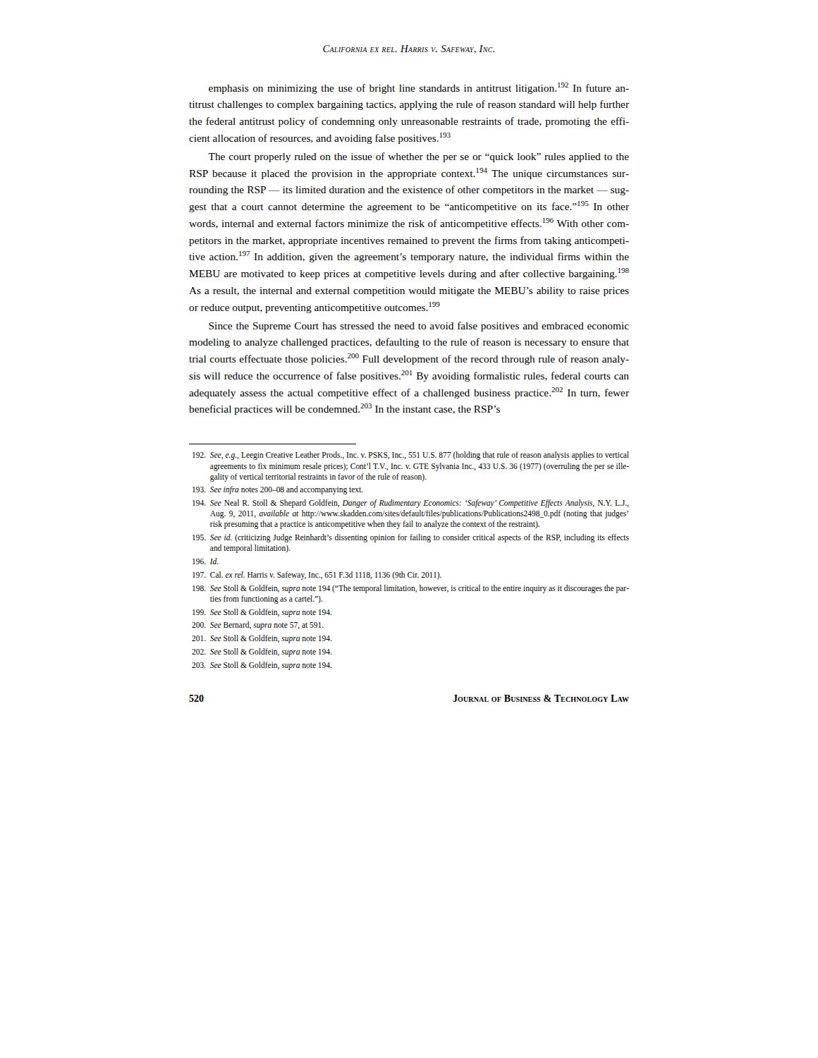California ex rel. Harris v. Safeway, Inc.
emphasis on minimizing the use of bright line standards in antitrust litigation.192 In future antitrust challenges to complex bargaining tactics, applying the rule of reason standard will help further the federal antitrust policy of condemning only unreasonable restraints of trade, promoting the efficient allocation of resources, and avoiding false positives.193
The court properly ruled on the issue of whether the per se or “quick look” rules applied to the RSP because it placed the provision in the appropriate context.194 The unique circumstances surrounding the RSP — its limited duration and the existence of other competitors in the market — suggest that a court cannot determine the agreement to be “anticompetitive on its face.”195 In other words, internal and external factors minimize the risk of anticompetitive effects.196 With other competitors in the market, appropriate incentives remained to prevent the firms from taking anticompetitive action.197 In addition, given the agreement’s temporary nature, the individual firms within the MEBU are motivated to keep prices at competitive levels during and after collective bargaining.198 As a result, the internal and external competition would mitigate the MEBU’s ability to raise prices or reduce output, preventing anticompetitive outcomes.199
Since the Supreme Court has stressed the need to avoid false positives and embraced economic modeling to analyze challenged practices, defaulting to the rule of reason is necessary to ensure that trial courts effectuate those policies.200 Full development of the record through rule of reason analysis will reduce the occurrence of false positives.201 By avoiding formalistic rules, federal courts can adequately assess the actual competitive effect of a challenged business practice.202 In turn, fewer beneficial practices will be condemned.203 In the instant case, the RSP’s
192. See, e.g., Leegin Creative Leather Prods., Inc. v. PSKS, Inc., 551 U.S. 877 (holding that rule of reason analysis applies to vertical agreements to fix minimum resale prices); Cont’l T.V., Inc. v. GTE Sylvania Inc., 433 U.S. 36 (1977) (overruling the per se illegality of vertical territorial restraints in favor of the rule of reason).
193. See infra notes 200–08 and accompanying text.
194. See Neal R. Stoll & Shepard Goldfein, Danger of Rudimentary Economics: ‘Safeway’ Competitive Effects Analysis, N.Y. L.J., Aug. 9, 2011, available at http://www.skadden.com/sites/default/files/publications/Publications2498_0.pdf (noting that judges’ risk presuming that a practice is anticompetitive when they fail to analyze the context of the restraint).
195. See id. (criticizing Judge Reinhardt’s dissenting opinion for failing to consider critical aspects of the RSP, including its effects and temporal limitation).
196. Id.
197. Cal. ex rel. Harris v. Safeway, Inc., 651 F.3d 1118, 1136 (9th Cir. 2011).
198. See Stoll & Goldfein, supra note 194 (“The temporal limitation, however, is critical to the entire inquiry as it discourages the parties from functioning as a cartel.”).
199. See Stoll & Goldfein, supra note 194.
200. See Bernard, supra note 57, at 591.
201. See Stoll & Goldfein, supra note 194.
202. See Stoll & Goldfein, supra note 194.
203. See Stoll & Goldfein, supra note 194.
520 Journal of Business & Technology Law